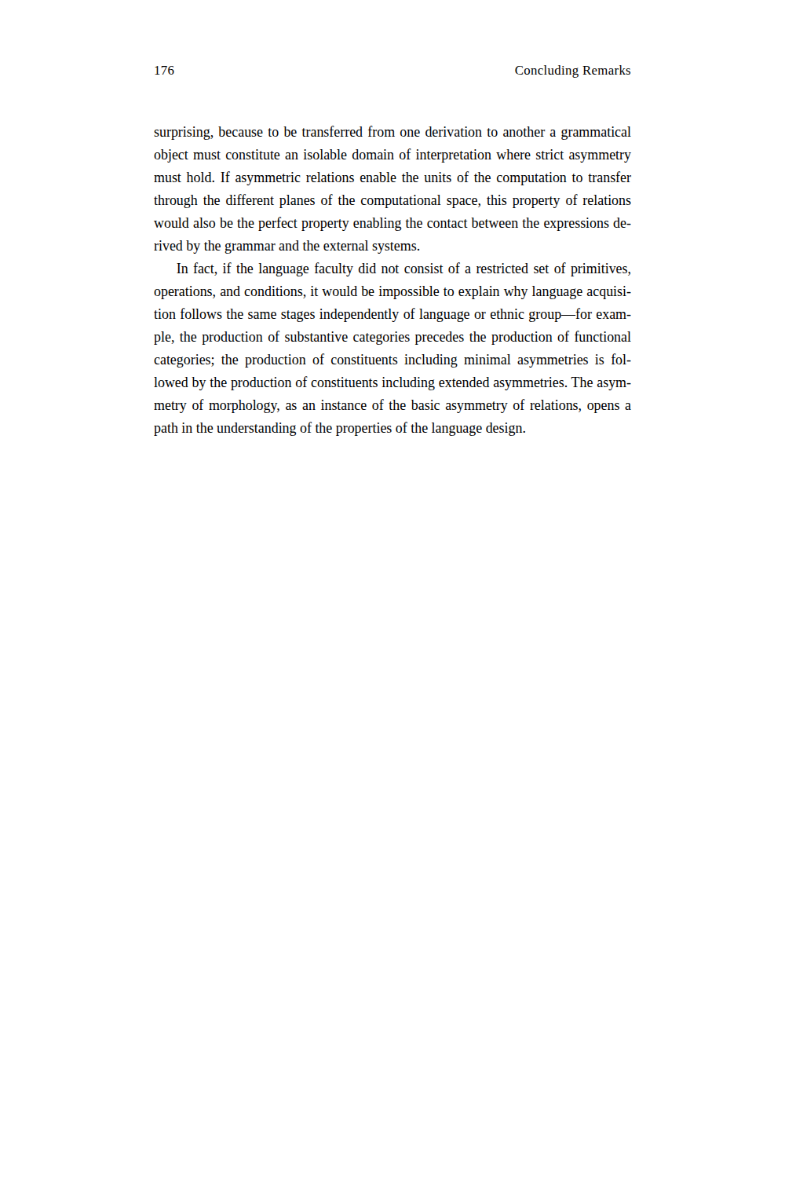176 Concluding Remarks
surprising, because to be transferred from one derivation to another a grammatical object must constitute an isolable domain of interpretation where strict asymmetry must hold. If asymmetric relations enable the units of the computation to transfer through the different planes of the computational space, this property of relations would also be the perfect property enabling the contact between the expressions derived by the grammar and the external systems.
In fact, if the language faculty did not consist of a restricted set of primitives, operations, and conditions, it would be impossible to explain why language acquisition follows the same stages independently of language or ethnic group—for example, the production of substantive categories precedes the production of functional categories; the production of constituents including minimal asymmetries is followed by the production of constituents including extended asymmetries. The asymmetry of morphology, as an instance of the basic asymmetry of relations, opens a path in the understanding of the properties of the language design.